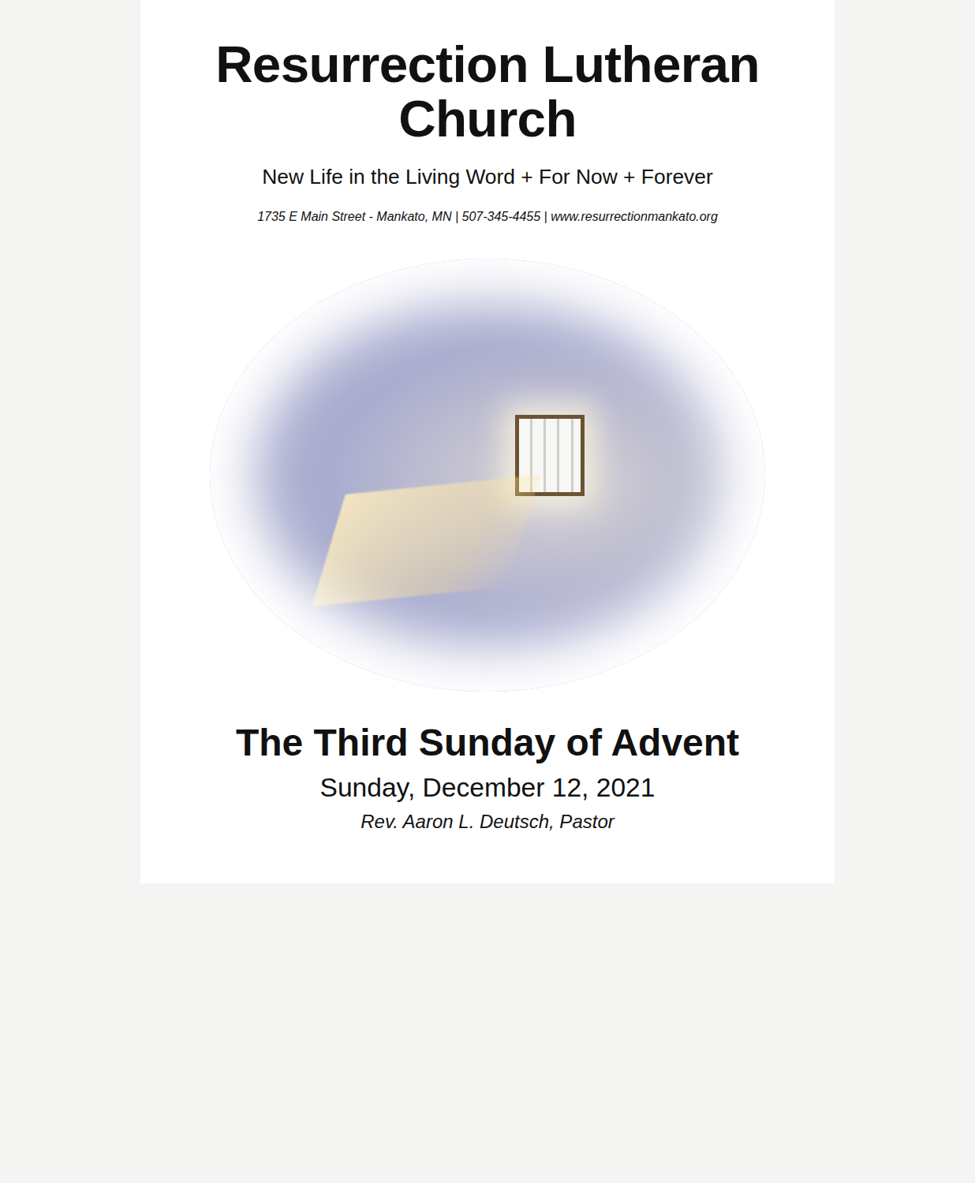Resurrection Lutheran Church
New Life in the Living Word + For Now + Forever
1735 E Main Street - Mankato, MN | 507-345-4455 | www.resurrectionmankato.org
The Third Sunday of Advent
Sunday, December 12, 2021
Rev. Aaron L. Deutsch, Pastor